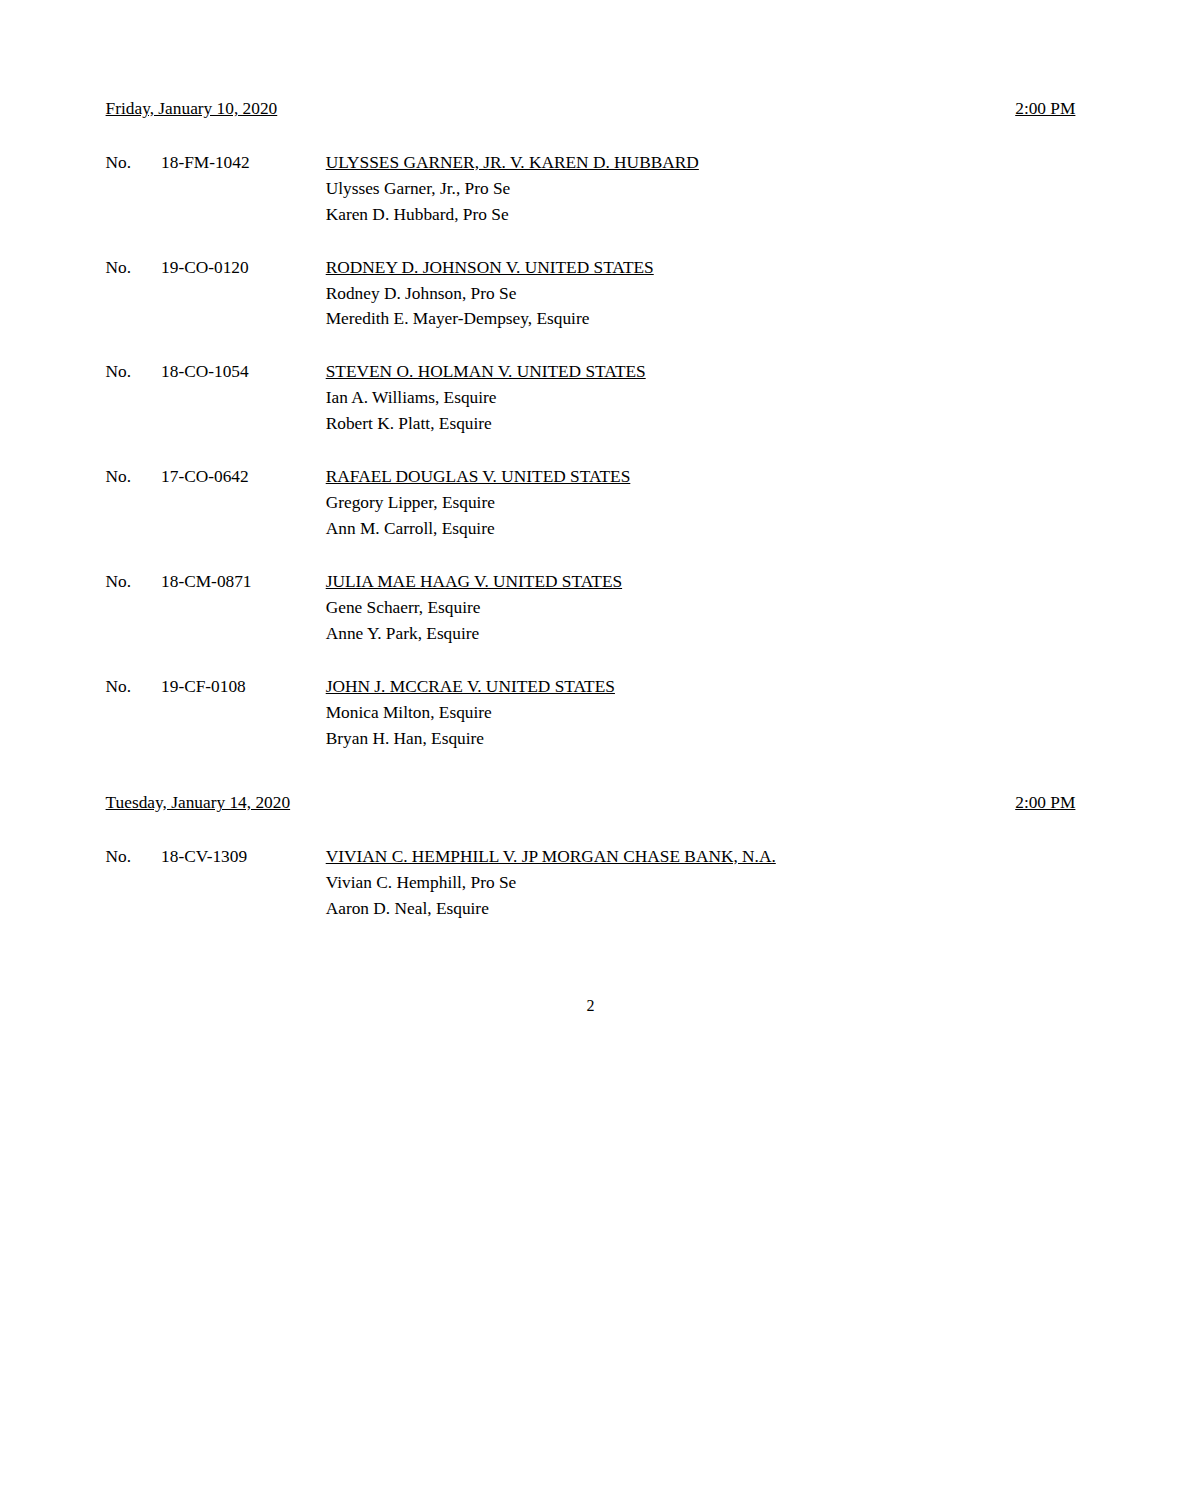Friday, January 10, 2020 2:00 PM
| No. | 18-FM-1042 | ULYSSES GARNER, JR. V. KAREN D. HUBBARD Ulysses Garner, Jr., Pro Se Karen D. Hubbard, Pro Se |
| No. | 19-CO-0120 | RODNEY D. JOHNSON V. UNITED STATES Rodney D. Johnson, Pro Se Meredith E. Mayer-Dempsey, Esquire |
| No. | 18-CO-1054 | STEVEN O. HOLMAN V. UNITED STATES Ian A. Williams, Esquire Robert K. Platt, Esquire |
| No. | 17-CO-0642 | RAFAEL DOUGLAS V. UNITED STATES Gregory Lipper, Esquire Ann M. Carroll, Esquire |
| No. | 18-CM-0871 | JULIA MAE HAAG V. UNITED STATES Gene Schaerr, Esquire Anne Y. Park, Esquire |
| No. | 19-CF-0108 | JOHN J. MCCRAE V. UNITED STATES Monica Milton, Esquire Bryan H. Han, Esquire |
Tuesday, January 14, 2020 2:00 PM
| No. | 18-CV-1309 | VIVIAN C. HEMPHILL V. JP MORGAN CHASE BANK, N.A. Vivian C. Hemphill, Pro Se Aaron D. Neal, Esquire |
2